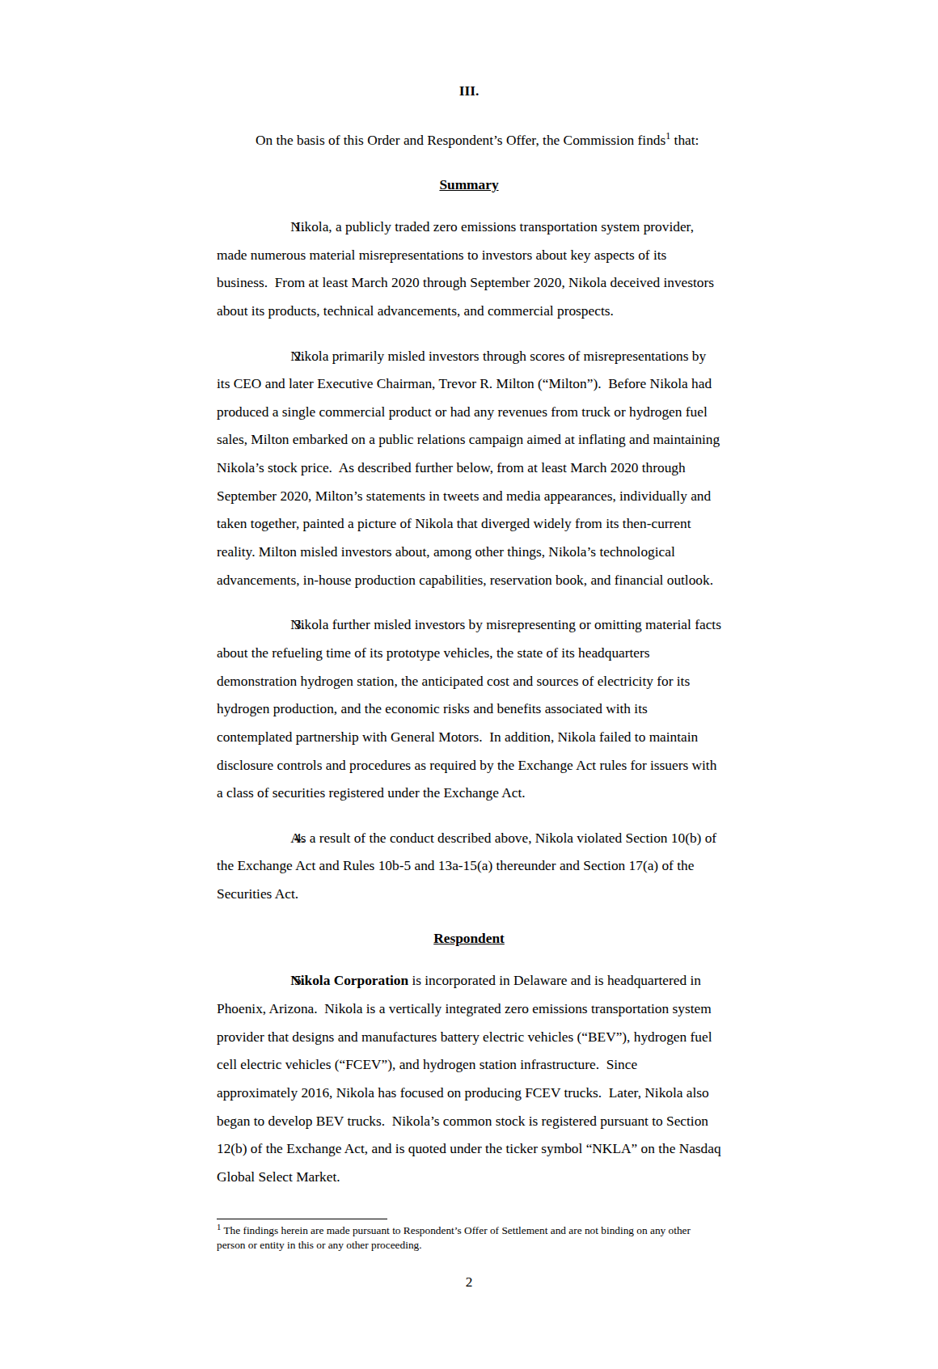III.
On the basis of this Order and Respondent’s Offer, the Commission finds1 that:
Summary
1. Nikola, a publicly traded zero emissions transportation system provider, made numerous material misrepresentations to investors about key aspects of its business. From at least March 2020 through September 2020, Nikola deceived investors about its products, technical advancements, and commercial prospects.
2. Nikola primarily misled investors through scores of misrepresentations by its CEO and later Executive Chairman, Trevor R. Milton (“Milton”). Before Nikola had produced a single commercial product or had any revenues from truck or hydrogen fuel sales, Milton embarked on a public relations campaign aimed at inflating and maintaining Nikola’s stock price. As described further below, from at least March 2020 through September 2020, Milton’s statements in tweets and media appearances, individually and taken together, painted a picture of Nikola that diverged widely from its then-current reality. Milton misled investors about, among other things, Nikola’s technological advancements, in-house production capabilities, reservation book, and financial outlook.
3. Nikola further misled investors by misrepresenting or omitting material facts about the refueling time of its prototype vehicles, the state of its headquarters demonstration hydrogen station, the anticipated cost and sources of electricity for its hydrogen production, and the economic risks and benefits associated with its contemplated partnership with General Motors. In addition, Nikola failed to maintain disclosure controls and procedures as required by the Exchange Act rules for issuers with a class of securities registered under the Exchange Act.
4. As a result of the conduct described above, Nikola violated Section 10(b) of the Exchange Act and Rules 10b-5 and 13a-15(a) thereunder and Section 17(a) of the Securities Act.
Respondent
5. Nikola Corporation is incorporated in Delaware and is headquartered in Phoenix, Arizona. Nikola is a vertically integrated zero emissions transportation system provider that designs and manufactures battery electric vehicles (“BEV”), hydrogen fuel cell electric vehicles (“FCEV”), and hydrogen station infrastructure. Since approximately 2016, Nikola has focused on producing FCEV trucks. Later, Nikola also began to develop BEV trucks. Nikola’s common stock is registered pursuant to Section 12(b) of the Exchange Act, and is quoted under the ticker symbol “NKLA” on the Nasdaq Global Select Market.
1 The findings herein are made pursuant to Respondent’s Offer of Settlement and are not binding on any other person or entity in this or any other proceeding.
2